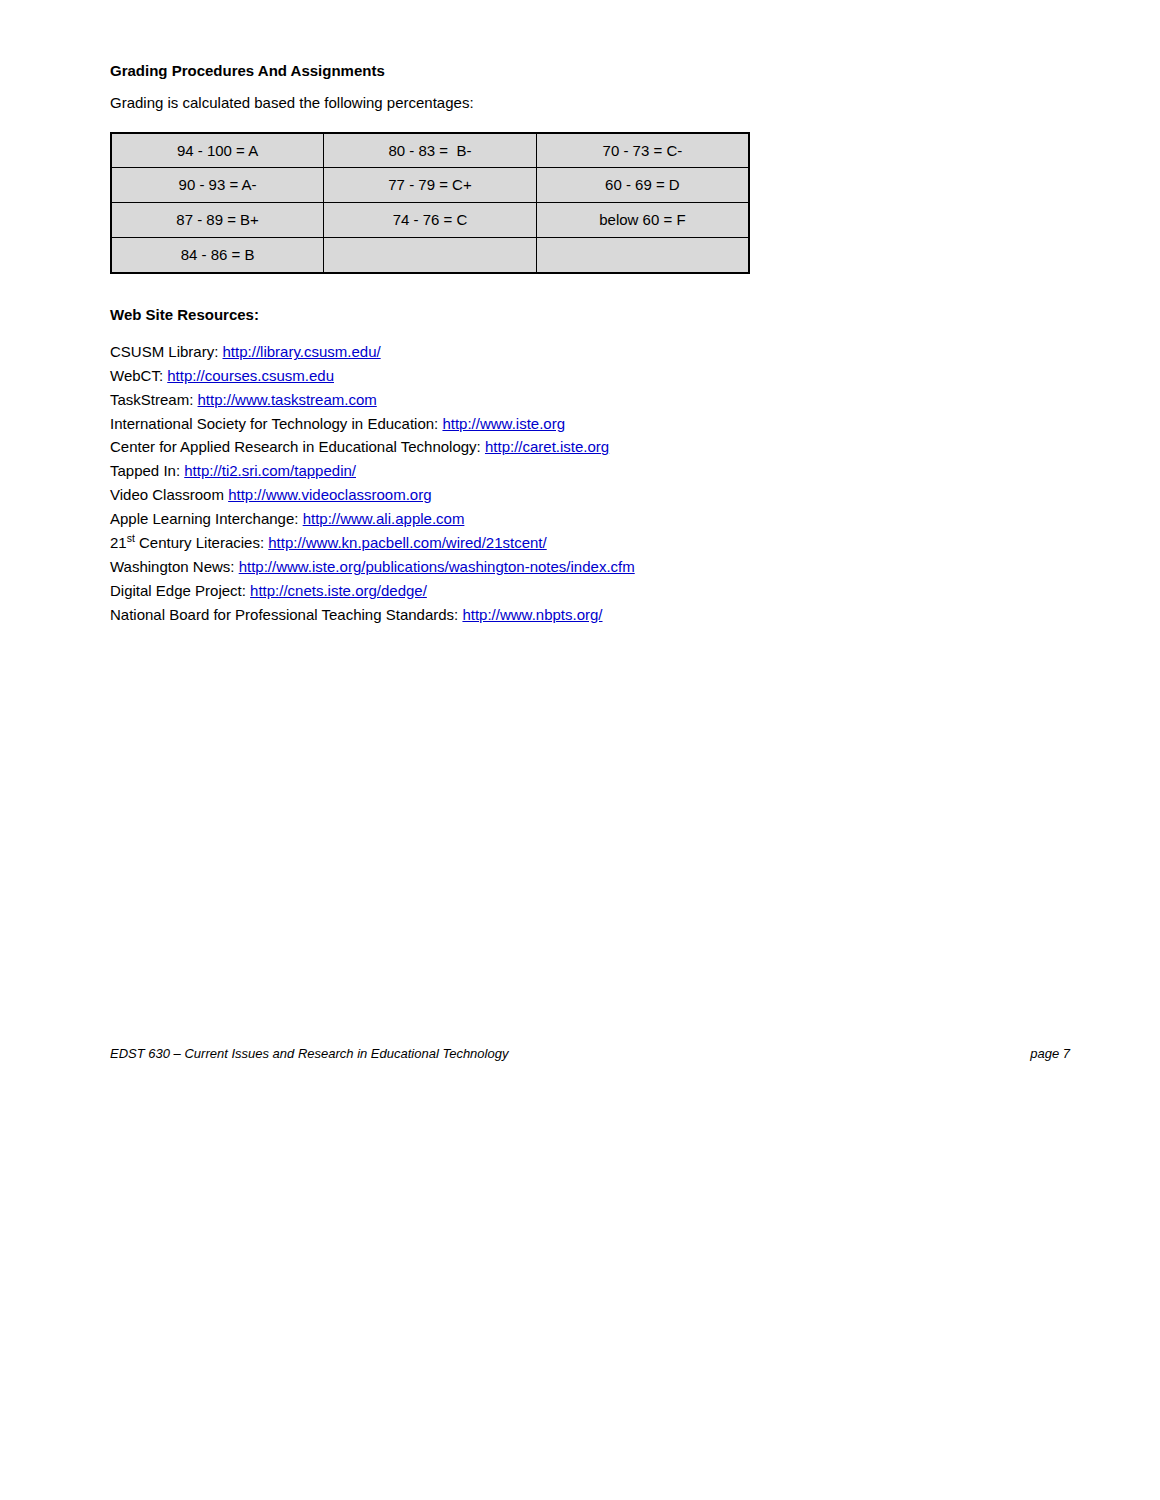Grading Procedures And Assignments
Grading is calculated based the following percentages:
| 94 - 100 = A | 80 - 83 = B- | 70 - 73 = C- |
| 90 - 93 = A- | 77 - 79 = C+ | 60 - 69 = D |
| 87 - 89 = B+ | 74 - 76 = C | below 60 = F |
| 84 - 86 = B | | |
Web Site Resources:
CSUSM Library: http://library.csusm.edu/
WebCT: http://courses.csusm.edu
TaskStream: http://www.taskstream.com
International Society for Technology in Education: http://www.iste.org
Center for Applied Research in Educational Technology: http://caret.iste.org
Tapped In: http://ti2.sri.com/tappedin/
Video Classroom http://www.videoclassroom.org
Apple Learning Interchange: http://www.ali.apple.com
21st Century Literacies: http://www.kn.pacbell.com/wired/21stcent/
Washington News: http://www.iste.org/publications/washington-notes/index.cfm
Digital Edge Project: http://cnets.iste.org/dedge/
National Board for Professional Teaching Standards: http://www.nbpts.org/
EDST 630 – Current Issues and Research in Educational Technology page 7